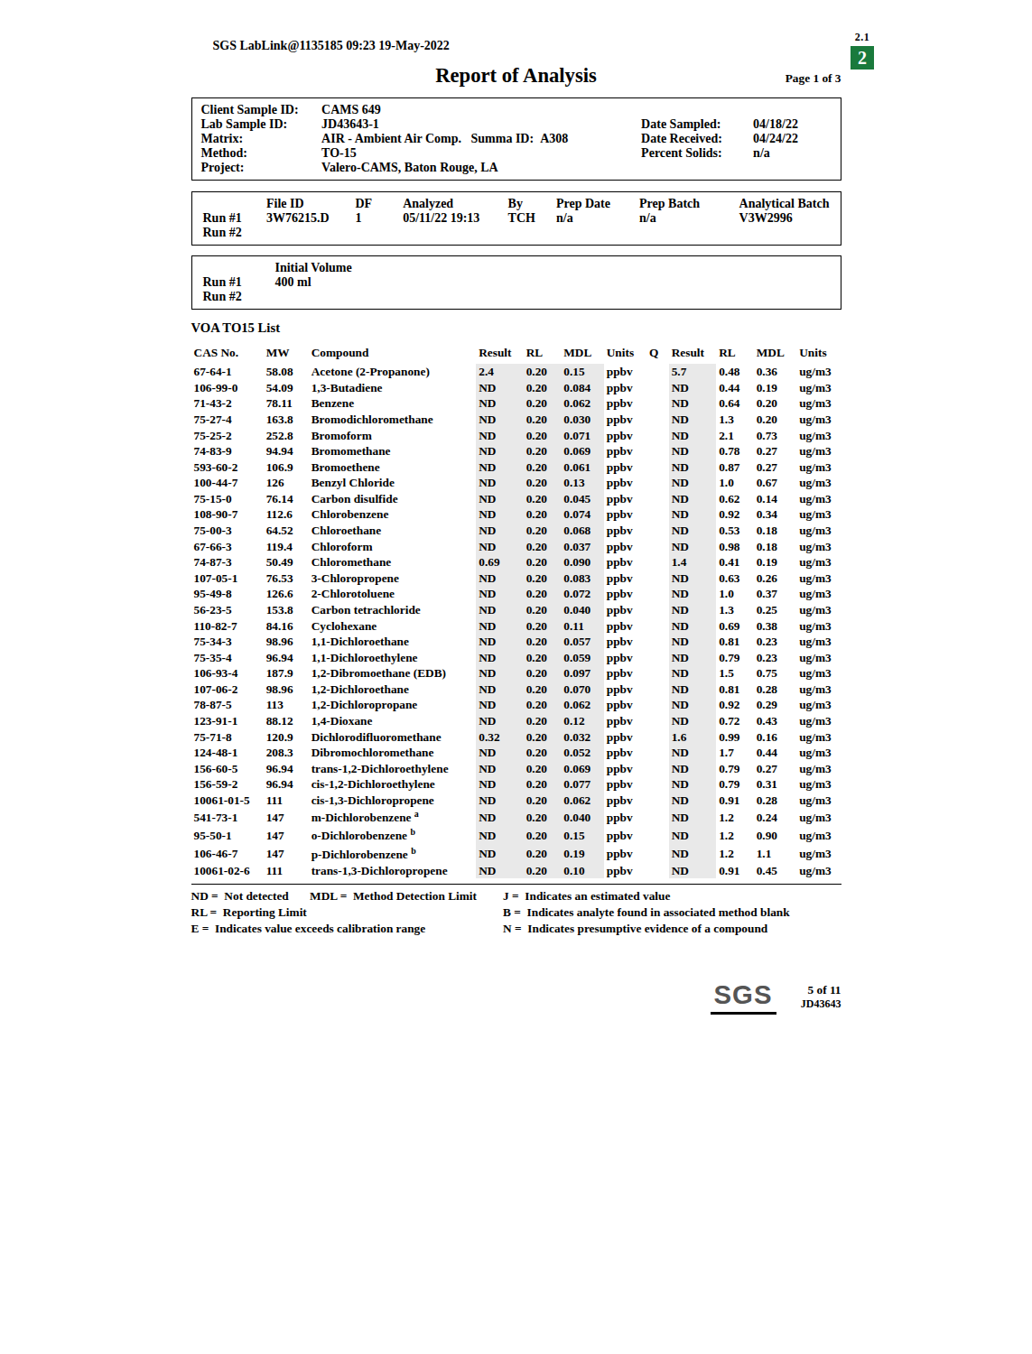2.1 2
SGS LabLink@1135185 09:23 19-May-2022
Report of Analysis
Page 1 of 3
| Client Sample ID: | CAMS 649 | | |
| Lab Sample ID: | JD43643-1 | Date Sampled: | 04/18/22 |
| Matrix: | AIR - Ambient Air Comp. Summa ID: A308 | Date Received: | 04/24/22 |
| Method: | TO-15 | Percent Solids: | n/a |
| Project: | Valero-CAMS, Baton Rouge, LA | | |
| | File ID | DF | Analyzed | By | Prep Date | Prep Batch | Analytical Batch |
| Run #1 | 3W76215.D | 1 | 05/11/22 19:13 | TCH | n/a | n/a | V3W2996 |
| Run #2 | | | | | | | |
| | Initial Volume |
| Run #1 | 400 ml |
| Run #2 | |
VOA TO15 List
| CAS No. | MW | Compound | Result | RL | MDL | Units | Q | Result | RL | MDL | Units |
| --- | --- | --- | --- | --- | --- | --- | --- | --- | --- | --- | --- |
| 67-64-1 | 58.08 | Acetone (2-Propanone) | 2.4 | 0.20 | 0.15 | ppbv | | 5.7 | 0.48 | 0.36 | ug/m3 |
| 106-99-0 | 54.09 | 1,3-Butadiene | ND | 0.20 | 0.084 | ppbv | | ND | 0.44 | 0.19 | ug/m3 |
| 71-43-2 | 78.11 | Benzene | ND | 0.20 | 0.062 | ppbv | | ND | 0.64 | 0.20 | ug/m3 |
| 75-27-4 | 163.8 | Bromodichloromethane | ND | 0.20 | 0.030 | ppbv | | ND | 1.3 | 0.20 | ug/m3 |
| 75-25-2 | 252.8 | Bromoform | ND | 0.20 | 0.071 | ppbv | | ND | 2.1 | 0.73 | ug/m3 |
| 74-83-9 | 94.94 | Bromomethane | ND | 0.20 | 0.069 | ppbv | | ND | 0.78 | 0.27 | ug/m3 |
| 593-60-2 | 106.9 | Bromoethene | ND | 0.20 | 0.061 | ppbv | | ND | 0.87 | 0.27 | ug/m3 |
| 100-44-7 | 126 | Benzyl Chloride | ND | 0.20 | 0.13 | ppbv | | ND | 1.0 | 0.67 | ug/m3 |
| 75-15-0 | 76.14 | Carbon disulfide | ND | 0.20 | 0.045 | ppbv | | ND | 0.62 | 0.14 | ug/m3 |
| 108-90-7 | 112.6 | Chlorobenzene | ND | 0.20 | 0.074 | ppbv | | ND | 0.92 | 0.34 | ug/m3 |
| 75-00-3 | 64.52 | Chloroethane | ND | 0.20 | 0.068 | ppbv | | ND | 0.53 | 0.18 | ug/m3 |
| 67-66-3 | 119.4 | Chloroform | ND | 0.20 | 0.037 | ppbv | | ND | 0.98 | 0.18 | ug/m3 |
| 74-87-3 | 50.49 | Chloromethane | 0.69 | 0.20 | 0.090 | ppbv | | 1.4 | 0.41 | 0.19 | ug/m3 |
| 107-05-1 | 76.53 | 3-Chloropropene | ND | 0.20 | 0.083 | ppbv | | ND | 0.63 | 0.26 | ug/m3 |
| 95-49-8 | 126.6 | 2-Chlorotoluene | ND | 0.20 | 0.072 | ppbv | | ND | 1.0 | 0.37 | ug/m3 |
| 56-23-5 | 153.8 | Carbon tetrachloride | ND | 0.20 | 0.040 | ppbv | | ND | 1.3 | 0.25 | ug/m3 |
| 110-82-7 | 84.16 | Cyclohexane | ND | 0.20 | 0.11 | ppbv | | ND | 0.69 | 0.38 | ug/m3 |
| 75-34-3 | 98.96 | 1,1-Dichloroethane | ND | 0.20 | 0.057 | ppbv | | ND | 0.81 | 0.23 | ug/m3 |
| 75-35-4 | 96.94 | 1,1-Dichloroethylene | ND | 0.20 | 0.059 | ppbv | | ND | 0.79 | 0.23 | ug/m3 |
| 106-93-4 | 187.9 | 1,2-Dibromoethane (EDB) | ND | 0.20 | 0.097 | ppbv | | ND | 1.5 | 0.75 | ug/m3 |
| 107-06-2 | 98.96 | 1,2-Dichloroethane | ND | 0.20 | 0.070 | ppbv | | ND | 0.81 | 0.28 | ug/m3 |
| 78-87-5 | 113 | 1,2-Dichloropropane | ND | 0.20 | 0.062 | ppbv | | ND | 0.92 | 0.29 | ug/m3 |
| 123-91-1 | 88.12 | 1,4-Dioxane | ND | 0.20 | 0.12 | ppbv | | ND | 0.72 | 0.43 | ug/m3 |
| 75-71-8 | 120.9 | Dichlorodifluoromethane | 0.32 | 0.20 | 0.032 | ppbv | | 1.6 | 0.99 | 0.16 | ug/m3 |
| 124-48-1 | 208.3 | Dibromochloromethane | ND | 0.20 | 0.052 | ppbv | | ND | 1.7 | 0.44 | ug/m3 |
| 156-60-5 | 96.94 | trans-1,2-Dichloroethylene | ND | 0.20 | 0.069 | ppbv | | ND | 0.79 | 0.27 | ug/m3 |
| 156-59-2 | 96.94 | cis-1,2-Dichloroethylene | ND | 0.20 | 0.077 | ppbv | | ND | 0.79 | 0.31 | ug/m3 |
| 10061-01-5 | 111 | cis-1,3-Dichloropropene | ND | 0.20 | 0.062 | ppbv | | ND | 0.91 | 0.28 | ug/m3 |
| 541-73-1 | 147 | m-Dichlorobenzene a | ND | 0.20 | 0.040 | ppbv | | ND | 1.2 | 0.24 | ug/m3 |
| 95-50-1 | 147 | o-Dichlorobenzene b | ND | 0.20 | 0.15 | ppbv | | ND | 1.2 | 0.90 | ug/m3 |
| 106-46-7 | 147 | p-Dichlorobenzene b | ND | 0.20 | 0.19 | ppbv | | ND | 1.2 | 1.1 | ug/m3 |
| 10061-02-6 | 111 | trans-1,3-Dichloropropene | ND | 0.20 | 0.10 | ppbv | | ND | 0.91 | 0.45 | ug/m3 |
| ND = Not detected MDL = Method Detection Limit | J = Indicates an estimated value |
| RL = Reporting Limit | B = Indicates analyte found in associated method blank |
| E = Indicates value exceeds calibration range | N = Indicates presumptive evidence of a compound |
SGS
5 of 11
JD43643